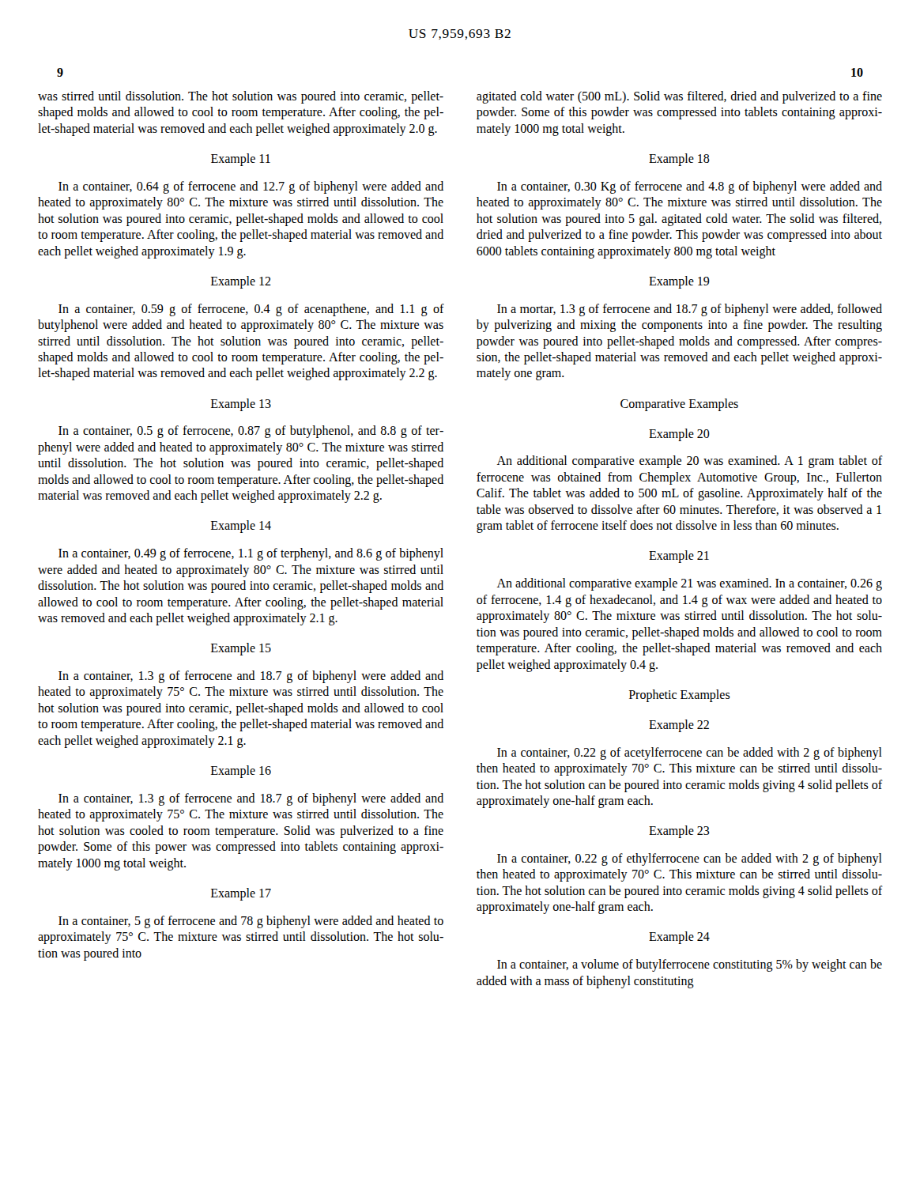US 7,959,693 B2
9 10
was stirred until dissolution. The hot solution was poured into ceramic, pellet-shaped molds and allowed to cool to room temperature. After cooling, the pellet-shaped material was removed and each pellet weighed approximately 2.0 g.
Example 11
In a container, 0.64 g of ferrocene and 12.7 g of biphenyl were added and heated to approximately 80° C. The mixture was stirred until dissolution. The hot solution was poured into ceramic, pellet-shaped molds and allowed to cool to room temperature. After cooling, the pellet-shaped material was removed and each pellet weighed approximately 1.9 g.
Example 12
In a container, 0.59 g of ferrocene, 0.4 g of acenapthene, and 1.1 g of butylphenol were added and heated to approximately 80° C. The mixture was stirred until dissolution. The hot solution was poured into ceramic, pellet-shaped molds and allowed to cool to room temperature. After cooling, the pellet-shaped material was removed and each pellet weighed approximately 2.2 g.
Example 13
In a container, 0.5 g of ferrocene, 0.87 g of butylphenol, and 8.8 g of terphenyl were added and heated to approximately 80° C. The mixture was stirred until dissolution. The hot solution was poured into ceramic, pellet-shaped molds and allowed to cool to room temperature. After cooling, the pellet-shaped material was removed and each pellet weighed approximately 2.2 g.
Example 14
In a container, 0.49 g of ferrocene, 1.1 g of terphenyl, and 8.6 g of biphenyl were added and heated to approximately 80° C. The mixture was stirred until dissolution. The hot solution was poured into ceramic, pellet-shaped molds and allowed to cool to room temperature. After cooling, the pellet-shaped material was removed and each pellet weighed approximately 2.1 g.
Example 15
In a container, 1.3 g of ferrocene and 18.7 g of biphenyl were added and heated to approximately 75° C. The mixture was stirred until dissolution. The hot solution was poured into ceramic, pellet-shaped molds and allowed to cool to room temperature. After cooling, the pellet-shaped material was removed and each pellet weighed approximately 2.1 g.
Example 16
In a container, 1.3 g of ferrocene and 18.7 g of biphenyl were added and heated to approximately 75° C. The mixture was stirred until dissolution. The hot solution was cooled to room temperature. Solid was pulverized to a fine powder. Some of this power was compressed into tablets containing approximately 1000 mg total weight.
Example 17
In a container, 5 g of ferrocene and 78 g biphenyl were added and heated to approximately 75° C. The mixture was stirred until dissolution. The hot solution was poured into
agitated cold water (500 mL). Solid was filtered, dried and pulverized to a fine powder. Some of this powder was compressed into tablets containing approximately 1000 mg total weight.
Example 18
In a container, 0.30 Kg of ferrocene and 4.8 g of biphenyl were added and heated to approximately 80° C. The mixture was stirred until dissolution. The hot solution was poured into 5 gal. agitated cold water. The solid was filtered, dried and pulverized to a fine powder. This powder was compressed into about 6000 tablets containing approximately 800 mg total weight
Example 19
In a mortar, 1.3 g of ferrocene and 18.7 g of biphenyl were added, followed by pulverizing and mixing the components into a fine powder. The resulting powder was poured into pellet-shaped molds and compressed. After compression, the pellet-shaped material was removed and each pellet weighed approximately one gram.
Comparative Examples
Example 20
An additional comparative example 20 was examined. A 1 gram tablet of ferrocene was obtained from Chemplex Automotive Group, Inc., Fullerton Calif. The tablet was added to 500 mL of gasoline. Approximately half of the table was observed to dissolve after 60 minutes. Therefore, it was observed a 1 gram tablet of ferrocene itself does not dissolve in less than 60 minutes.
Example 21
An additional comparative example 21 was examined. In a container, 0.26 g of ferrocene, 1.4 g of hexadecanol, and 1.4 g of wax were added and heated to approximately 80° C. The mixture was stirred until dissolution. The hot solution was poured into ceramic, pellet-shaped molds and allowed to cool to room temperature. After cooling, the pellet-shaped material was removed and each pellet weighed approximately 0.4 g.
Prophetic Examples
Example 22
In a container, 0.22 g of acetylferrocene can be added with 2 g of biphenyl then heated to approximately 70° C. This mixture can be stirred until dissolution. The hot solution can be poured into ceramic molds giving 4 solid pellets of approximately one-half gram each.
Example 23
In a container, 0.22 g of ethylferrocene can be added with 2 g of biphenyl then heated to approximately 70° C. This mixture can be stirred until dissolution. The hot solution can be poured into ceramic molds giving 4 solid pellets of approximately one-half gram each.
Example 24
In a container, a volume of butylferrocene constituting 5% by weight can be added with a mass of biphenyl constituting